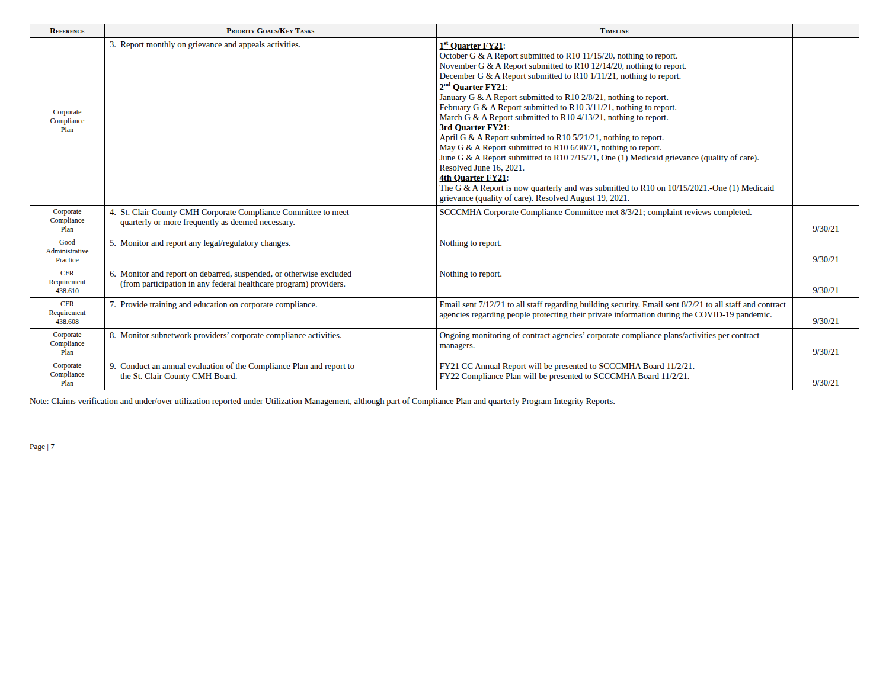| Reference | Priority Goals/Key Tasks | Timeline | |
| --- | --- | --- | --- |
| Corporate Compliance Plan | 3. Report monthly on grievance and appeals activities. | 1 st Quarter FY21 : October G & A Report submitted to R10 11/15/20, nothing to report. November G & A Report submitted to R10 12/14/20, nothing to report. December G & A Report submitted to R10 1/11/21, nothing to report. 2 nd Quarter FY21 : January G & A Report submitted to R10 2/8/21, nothing to report. February G & A Report submitted to R10 3/11/21, nothing to report. March G & A Report submitted to R10 4/13/21, nothing to report. 3rd Quarter FY21 : April G & A Report submitted to R10 5/21/21, nothing to report. May G & A Report submitted to R10 6/30/21, nothing to report. June G & A Report submitted to R10 7/15/21, One (1) Medicaid grievance (quality of care). Resolved June 16, 2021. 4th Quarter FY21 : The G & A Report is now quarterly and was submitted to R10 on 10/15/2021.-One (1) Medicaid grievance (quality of care). Resolved August 19, 2021. | |
| Corporate Compliance Plan | 4. St. Clair County CMH Corporate Compliance Committee to meet quarterly or more frequently as deemed necessary. | SCCCMHA Corporate Compliance Committee met 8/3/21; complaint reviews completed. | 9/30/21 |
| Good Administrative Practice | 5. Monitor and report any legal/regulatory changes. | Nothing to report. | 9/30/21 |
| CFR Requirement 438.610 | 6. Monitor and report on debarred, suspended, or otherwise excluded (from participation in any federal healthcare program) providers. | Nothing to report. | 9/30/21 |
| CFR Requirement 438.608 | 7. Provide training and education on corporate compliance. | Email sent 7/12/21 to all staff regarding building security. Email sent 8/2/21 to all staff and contract agencies regarding people protecting their private information during the COVID-19 pandemic. | 9/30/21 |
| Corporate Compliance Plan | 8. Monitor subnetwork providers’ corporate compliance activities. | Ongoing monitoring of contract agencies’ corporate compliance plans/activities per contract managers. | 9/30/21 |
| Corporate Compliance Plan | 9. Conduct an annual evaluation of the Compliance Plan and report to the St. Clair County CMH Board. | FY21 CC Annual Report will be presented to SCCCMHA Board 11/2/21. FY22 Compliance Plan will be presented to SCCCMHA Board 11/2/21. | 9/30/21 |
Note: Claims verification and under/over utilization reported under Utilization Management, although part of Compliance Plan and quarterly Program Integrity Reports.
Page | 7